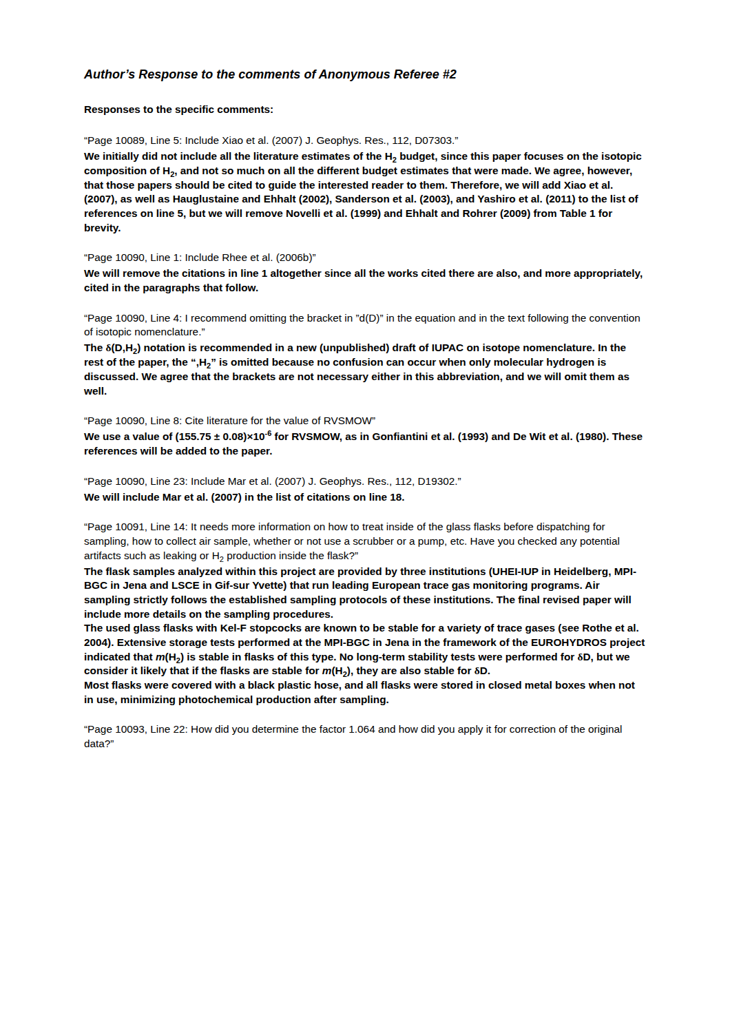Author’s Response to the comments of Anonymous Referee #2
Responses to the specific comments:
“Page 10089, Line 5: Include Xiao et al. (2007) J. Geophys. Res., 112, D07303.”
We initially did not include all the literature estimates of the H2 budget, since this paper focuses on the isotopic composition of H2, and not so much on all the different budget estimates that were made. We agree, however, that those papers should be cited to guide the interested reader to them. Therefore, we will add Xiao et al. (2007), as well as Hauglustaine and Ehhalt (2002), Sanderson et al. (2003), and Yashiro et al. (2011) to the list of references on line 5, but we will remove Novelli et al. (1999) and Ehhalt and Rohrer (2009) from Table 1 for brevity.
“Page 10090, Line 1: Include Rhee et al. (2006b)”
We will remove the citations in line 1 altogether since all the works cited there are also, and more appropriately, cited in the paragraphs that follow.
“Page 10090, Line 4: I recommend omitting the bracket in ”d(D)” in the equation and in the text following the convention of isotopic nomenclature.”
The δ(D,H2) notation is recommended in a new (unpublished) draft of IUPAC on isotope nomenclature. In the rest of the paper, the “,H2” is omitted because no confusion can occur when only molecular hydrogen is discussed. We agree that the brackets are not necessary either in this abbreviation, and we will omit them as well.
“Page 10090, Line 8: Cite literature for the value of RVSMOW”
We use a value of (155.75 ± 0.08)×10-6 for RVSMOW, as in Gonfiantini et al. (1993) and De Wit et al. (1980). These references will be added to the paper.
“Page 10090, Line 23: Include Mar et al. (2007) J. Geophys. Res., 112, D19302.”
We will include Mar et al. (2007) in the list of citations on line 18.
“Page 10091, Line 14: It needs more information on how to treat inside of the glass flasks before dispatching for sampling, how to collect air sample, whether or not use a scrubber or a pump, etc. Have you checked any potential artifacts such as leaking or H2 production inside the flask?”
The flask samples analyzed within this project are provided by three institutions (UHEI-IUP in Heidelberg, MPI-BGC in Jena and LSCE in Gif-sur Yvette) that run leading European trace gas monitoring programs. Air sampling strictly follows the established sampling protocols of these institutions. The final revised paper will include more details on the sampling procedures.
The used glass flasks with Kel-F stopcocks are known to be stable for a variety of trace gases (see Rothe et al. 2004). Extensive storage tests performed at the MPI-BGC in Jena in the framework of the EUROHYDROS project indicated that m(H2) is stable in flasks of this type. No long-term stability tests were performed for δ D, but we consider it likely that if the flasks are stable for m(H2), they are also stable for δ D.
Most flasks were covered with a black plastic hose, and all flasks were stored in closed metal boxes when not in use, minimizing photochemical production after sampling.
“Page 10093, Line 22: How did you determine the factor 1.064 and how did you apply it for correction of the original data?”